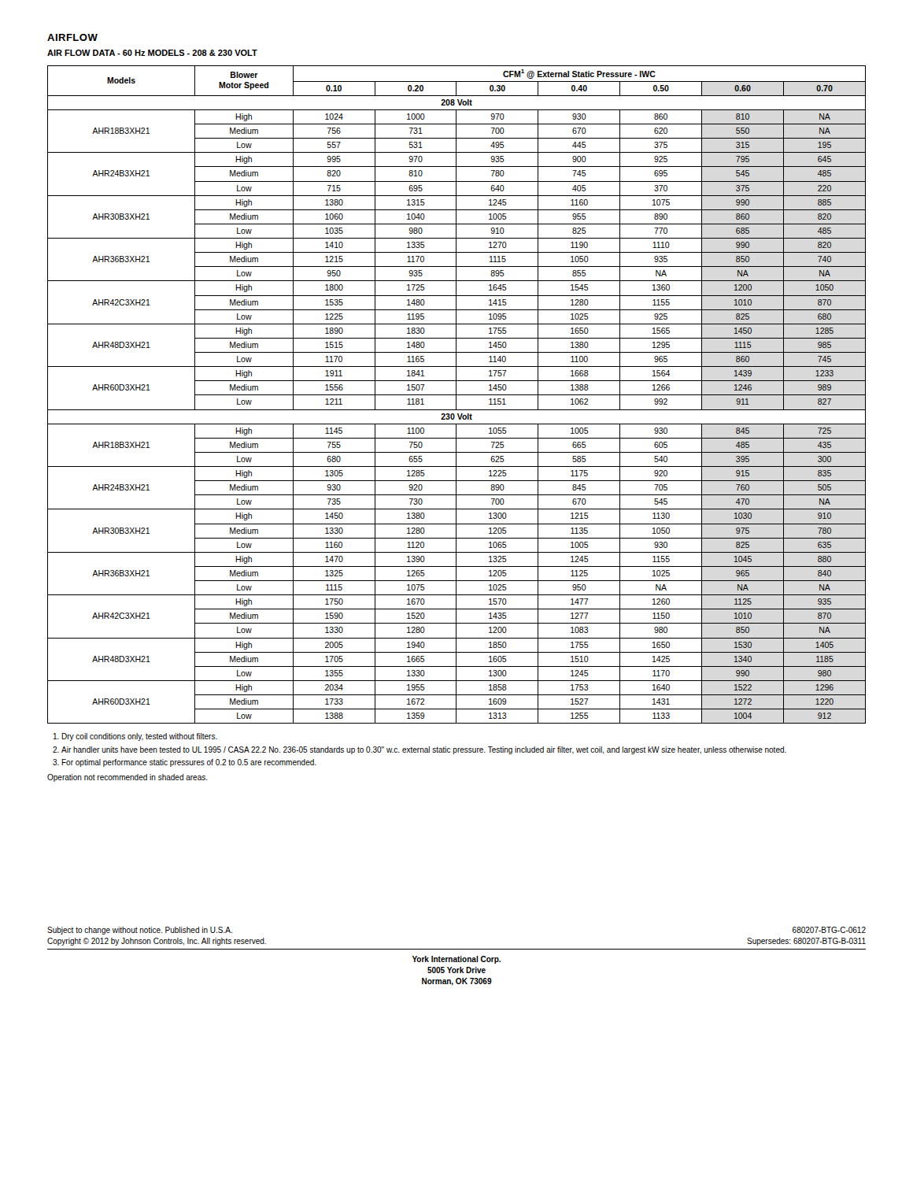AIRFLOW
AIR FLOW DATA - 60 Hz MODELS - 208 & 230 VOLT
| Models | Blower Motor Speed | CFM 1 @ External Static Pressure - IWC |
| --- | --- | --- |
| 0.10 | 0.20 | 0.30 | 0.40 | 0.50 | 0.60 | 0.70 |
| 208 Volt |
| AHR18B3XH21 | High | 1024 | 1000 | 970 | 930 | 860 | 810 | NA |
| Medium | 756 | 731 | 700 | 670 | 620 | 550 | NA |
| Low | 557 | 531 | 495 | 445 | 375 | 315 | 195 |
| AHR24B3XH21 | High | 995 | 970 | 935 | 900 | 925 | 795 | 645 |
| Medium | 820 | 810 | 780 | 745 | 695 | 545 | 485 |
| Low | 715 | 695 | 640 | 405 | 370 | 375 | 220 |
| AHR30B3XH21 | High | 1380 | 1315 | 1245 | 1160 | 1075 | 990 | 885 |
| Medium | 1060 | 1040 | 1005 | 955 | 890 | 860 | 820 |
| Low | 1035 | 980 | 910 | 825 | 770 | 685 | 485 |
| AHR36B3XH21 | High | 1410 | 1335 | 1270 | 1190 | 1110 | 990 | 820 |
| Medium | 1215 | 1170 | 1115 | 1050 | 935 | 850 | 740 |
| Low | 950 | 935 | 895 | 855 | NA | NA | NA |
| AHR42C3XH21 | High | 1800 | 1725 | 1645 | 1545 | 1360 | 1200 | 1050 |
| Medium | 1535 | 1480 | 1415 | 1280 | 1155 | 1010 | 870 |
| Low | 1225 | 1195 | 1095 | 1025 | 925 | 825 | 680 |
| AHR48D3XH21 | High | 1890 | 1830 | 1755 | 1650 | 1565 | 1450 | 1285 |
| Medium | 1515 | 1480 | 1450 | 1380 | 1295 | 1115 | 985 |
| Low | 1170 | 1165 | 1140 | 1100 | 965 | 860 | 745 |
| AHR60D3XH21 | High | 1911 | 1841 | 1757 | 1668 | 1564 | 1439 | 1233 |
| Medium | 1556 | 1507 | 1450 | 1388 | 1266 | 1246 | 989 |
| Low | 1211 | 1181 | 1151 | 1062 | 992 | 911 | 827 |
| 230 Volt |
| AHR18B3XH21 | High | 1145 | 1100 | 1055 | 1005 | 930 | 845 | 725 |
| Medium | 755 | 750 | 725 | 665 | 605 | 485 | 435 |
| Low | 680 | 655 | 625 | 585 | 540 | 395 | 300 |
| AHR24B3XH21 | High | 1305 | 1285 | 1225 | 1175 | 920 | 915 | 835 |
| Medium | 930 | 920 | 890 | 845 | 705 | 760 | 505 |
| Low | 735 | 730 | 700 | 670 | 545 | 470 | NA |
| AHR30B3XH21 | High | 1450 | 1380 | 1300 | 1215 | 1130 | 1030 | 910 |
| Medium | 1330 | 1280 | 1205 | 1135 | 1050 | 975 | 780 |
| Low | 1160 | 1120 | 1065 | 1005 | 930 | 825 | 635 |
| AHR36B3XH21 | High | 1470 | 1390 | 1325 | 1245 | 1155 | 1045 | 880 |
| Medium | 1325 | 1265 | 1205 | 1125 | 1025 | 965 | 840 |
| Low | 1115 | 1075 | 1025 | 950 | NA | NA | NA |
| AHR42C3XH21 | High | 1750 | 1670 | 1570 | 1477 | 1260 | 1125 | 935 |
| Medium | 1590 | 1520 | 1435 | 1277 | 1150 | 1010 | 870 |
| Low | 1330 | 1280 | 1200 | 1083 | 980 | 850 | NA |
| AHR48D3XH21 | High | 2005 | 1940 | 1850 | 1755 | 1650 | 1530 | 1405 |
| Medium | 1705 | 1665 | 1605 | 1510 | 1425 | 1340 | 1185 |
| Low | 1355 | 1330 | 1300 | 1245 | 1170 | 990 | 980 |
| AHR60D3XH21 | High | 2034 | 1955 | 1858 | 1753 | 1640 | 1522 | 1296 |
| Medium | 1733 | 1672 | 1609 | 1527 | 1431 | 1272 | 1220 |
| Low | 1388 | 1359 | 1313 | 1255 | 1133 | 1004 | 912 |
Dry coil conditions only, tested without filters.
Air handler units have been tested to UL 1995 / CASA 22.2 No. 236-05 standards up to 0.30" w.c. external static pressure. Testing included air filter, wet coil, and largest kW size heater, unless otherwise noted.
For optimal performance static pressures of 0.2 to 0.5 are recommended.
Operation not recommended in shaded areas.
Subject to change without notice. Published in U.S.A.
Copyright © 2012 by Johnson Controls, Inc. All rights reserved.
680207-BTG-C-0612
Supersedes: 680207-BTG-B-0311
York International Corp.
5005 York Drive
Norman, OK 73069